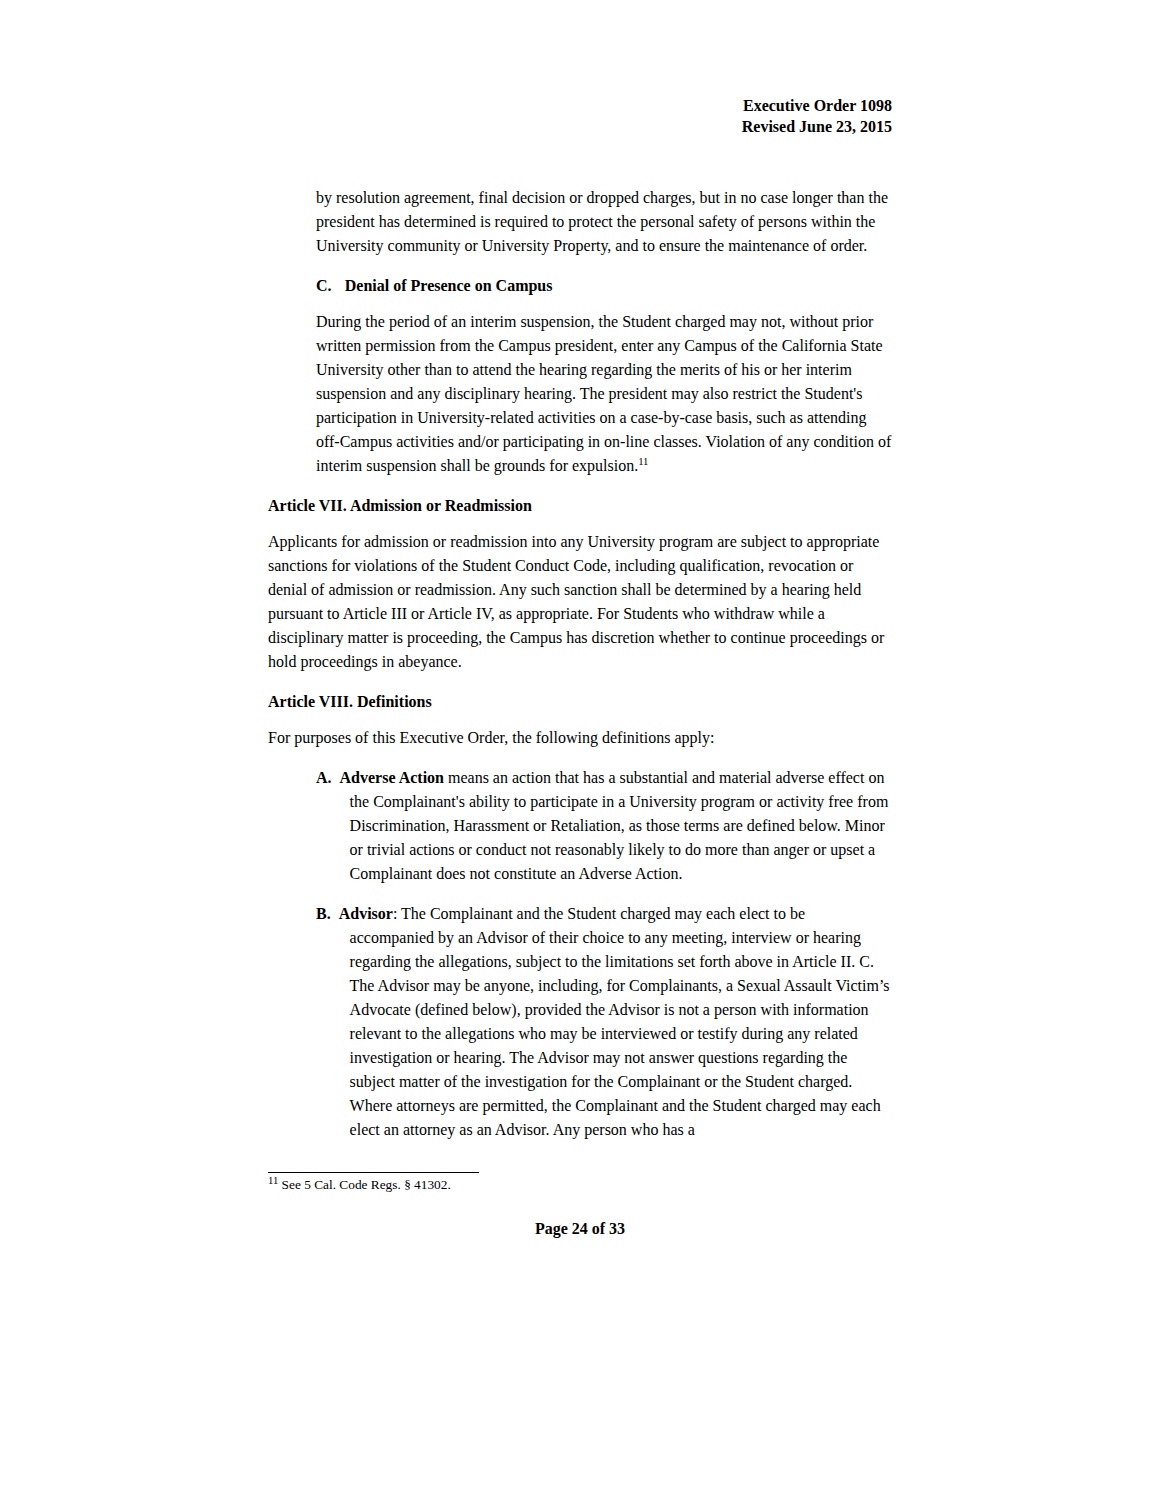Executive Order 1098
Revised June 23, 2015
by resolution agreement, final decision or dropped charges, but in no case longer than the president has determined is required to protect the personal safety of persons within the University community or University Property, and to ensure the maintenance of order.
C. Denial of Presence on Campus
During the period of an interim suspension, the Student charged may not, without prior written permission from the Campus president, enter any Campus of the California State University other than to attend the hearing regarding the merits of his or her interim suspension and any disciplinary hearing. The president may also restrict the Student's participation in University-related activities on a case-by-case basis, such as attending off-Campus activities and/or participating in on-line classes. Violation of any condition of interim suspension shall be grounds for expulsion.11
Article VII. Admission or Readmission
Applicants for admission or readmission into any University program are subject to appropriate sanctions for violations of the Student Conduct Code, including qualification, revocation or denial of admission or readmission. Any such sanction shall be determined by a hearing held pursuant to Article III or Article IV, as appropriate. For Students who withdraw while a disciplinary matter is proceeding, the Campus has discretion whether to continue proceedings or hold proceedings in abeyance.
Article VIII. Definitions
For purposes of this Executive Order, the following definitions apply:
A. Adverse Action means an action that has a substantial and material adverse effect on the Complainant's ability to participate in a University program or activity free from Discrimination, Harassment or Retaliation, as those terms are defined below. Minor or trivial actions or conduct not reasonably likely to do more than anger or upset a Complainant does not constitute an Adverse Action.
B. Advisor: The Complainant and the Student charged may each elect to be accompanied by an Advisor of their choice to any meeting, interview or hearing regarding the allegations, subject to the limitations set forth above in Article II. C. The Advisor may be anyone, including, for Complainants, a Sexual Assault Victim’s Advocate (defined below), provided the Advisor is not a person with information relevant to the allegations who may be interviewed or testify during any related investigation or hearing. The Advisor may not answer questions regarding the subject matter of the investigation for the Complainant or the Student charged. Where attorneys are permitted, the Complainant and the Student charged may each elect an attorney as an Advisor. Any person who has a
11 See 5 Cal. Code Regs. § 41302.
Page 24 of 33